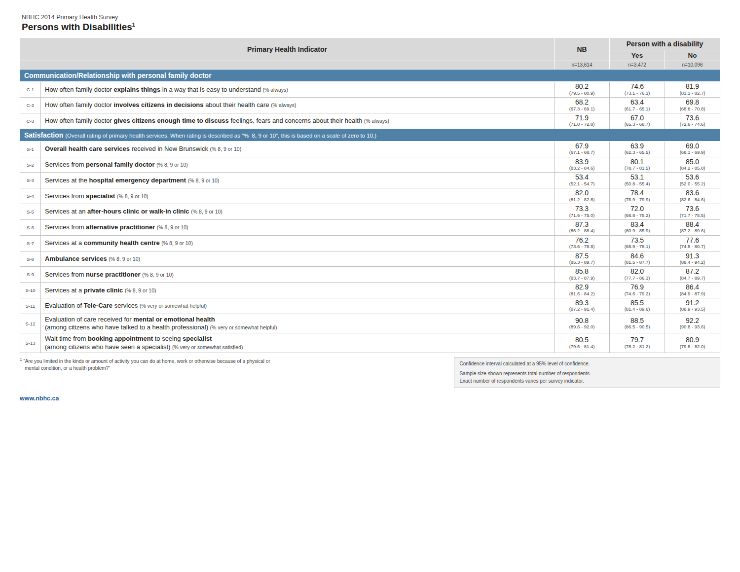NBHC 2014 Primary Health Survey
Persons with Disabilities1
| Primary Health Indicator | NB | Person with a disability |
| --- | --- | --- |
| Yes | No |
| | n=13,614 | n=3,472 | n=10,096 |
| Communication/Relationship with personal family doctor |
| C-1 | How often family doctor explains things in a way that is easy to understand (% always) | 80.2 (79.5 - 80.9) | 74.6 (73.1 - 76.1) | 81.9 (81.1 - 82.7) |
| C-2 | How often family doctor involves citizens in decisions about their health care (% always) | 68.2 (67.3 - 69.1) | 63.4 (61.7 - 65.1) | 69.8 (68.8 - 70.8) |
| C-3 | How often family doctor gives citizens enough time to discuss feelings, fears and concerns about their health (% always) | 71.9 (71.0 - 72.8) | 67.0 (65.3 - 68.7) | 73.6 (72.6 - 74.6) |
| Satisfaction (Overall rating of primary health services. When rating is described as “% 8, 9 or 10”, this is based on a scale of zero to 10.) |
| S-1 | Overall health care services received in New Brunswick (% 8, 9 or 10) | 67.9 (67.1 - 68.7) | 63.9 (62.3 - 65.5) | 69.0 (68.1 - 69.9) |
| S-2 | Services from personal family doctor (% 8, 9 or 10) | 83.9 (83.2 - 84.6) | 80.1 (78.7 - 81.5) | 85.0 (84.2 - 85.8) |
| S-3 | Services at the hospital emergency department (% 8, 9 or 10) | 53.4 (52.1 - 54.7) | 53.1 (50.8 - 55.4) | 53.6 (52.0 - 55.2) |
| S-4 | Services from specialist (% 8, 9 or 10) | 82.0 (81.2 - 82.8) | 78.4 (76.9 - 79.9) | 83.6 (82.6 - 84.6) |
| S-5 | Services at an after-hours clinic or walk-in clinic (% 8, 9 or 10) | 73.3 (71.6 - 75.0) | 72.0 (68.8 - 75.2) | 73.6 (71.7 - 75.5) |
| S-6 | Services from alternative practitioner (% 8, 9 or 10) | 87.3 (86.2 - 88.4) | 83.4 (80.9 - 85.9) | 88.4 (87.2 - 89.6) |
| S-7 | Services at a community health centre (% 8, 9 or 10) | 76.2 (73.6 - 78.8) | 73.5 (68.9 - 78.1) | 77.6 (74.5 - 80.7) |
| S-8 | Ambulance services (% 8, 9 or 10) | 87.5 (85.3 - 89.7) | 84.6 (81.5 - 87.7) | 91.3 (88.4 - 94.2) |
| S-9 | Services from nurse practitioner (% 8, 9 or 10) | 85.8 (83.7 - 87.9) | 82.0 (77.7 - 86.3) | 87.2 (84.7 - 89.7) |
| S-10 | Services at a private clinic (% 8, 9 or 10) | 82.9 (81.6 - 84.2) | 76.9 (74.6 - 79.2) | 86.4 (84.9 - 87.9) |
| S-11 | Evaluation of Tele-Care services (% very or somewhat helpful) | 89.3 (87.2 - 91.4) | 85.5 (81.4 - 89.6) | 91.2 (88.9 - 93.5) |
| S-12 | Evaluation of care received for mental or emotional health (among citizens who have talked to a health professional) (% very or somewhat helpful) | 90.8 (89.6 - 92.0) | 88.5 (86.5 - 90.5) | 92.2 (90.8 - 93.6) |
| S-13 | Wait time from booking appointment to seeing specialist (among citizens who have seen a specialist) (% very or somewhat satisfied) | 80.5 (79.6 - 81.4) | 79.7 (78.2 - 81.2) | 80.9 (79.8 - 82.0) |
1 “Are you limited in the kinds or amount of activity you can do at home, work or otherwise because of a physical or mental condition, or a health problem?”
Confidence interval calculated at a 95% level of confidence.
Sample size shown represents total number of respondents.
Exact number of respondents varies per survey indicator.
www.nbhc.ca